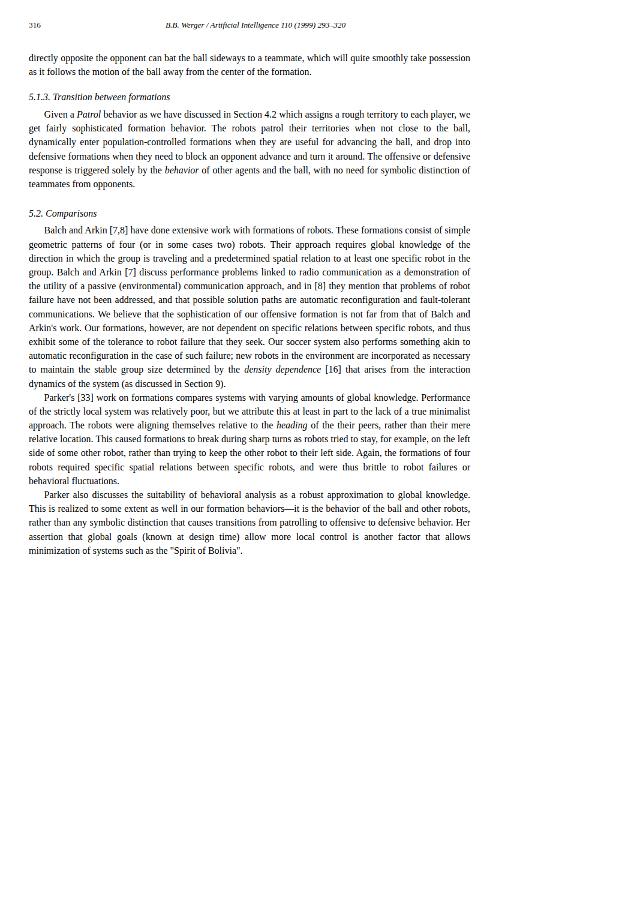316 B.B. Werger / Artificial Intelligence 110 (1999) 293–320
directly opposite the opponent can bat the ball sideways to a teammate, which will quite smoothly take possession as it follows the motion of the ball away from the center of the formation.
5.1.3. Transition between formations
Given a Patrol behavior as we have discussed in Section 4.2 which assigns a rough territory to each player, we get fairly sophisticated formation behavior. The robots patrol their territories when not close to the ball, dynamically enter population-controlled formations when they are useful for advancing the ball, and drop into defensive formations when they need to block an opponent advance and turn it around. The offensive or defensive response is triggered solely by the behavior of other agents and the ball, with no need for symbolic distinction of teammates from opponents.
5.2. Comparisons
Balch and Arkin [7,8] have done extensive work with formations of robots. These formations consist of simple geometric patterns of four (or in some cases two) robots. Their approach requires global knowledge of the direction in which the group is traveling and a predetermined spatial relation to at least one specific robot in the group. Balch and Arkin [7] discuss performance problems linked to radio communication as a demonstration of the utility of a passive (environmental) communication approach, and in [8] they mention that problems of robot failure have not been addressed, and that possible solution paths are automatic reconfiguration and fault-tolerant communications. We believe that the sophistication of our offensive formation is not far from that of Balch and Arkin's work. Our formations, however, are not dependent on specific relations between specific robots, and thus exhibit some of the tolerance to robot failure that they seek. Our soccer system also performs something akin to automatic reconfiguration in the case of such failure; new robots in the environment are incorporated as necessary to maintain the stable group size determined by the density dependence [16] that arises from the interaction dynamics of the system (as discussed in Section 9).
Parker's [33] work on formations compares systems with varying amounts of global knowledge. Performance of the strictly local system was relatively poor, but we attribute this at least in part to the lack of a true minimalist approach. The robots were aligning themselves relative to the heading of the their peers, rather than their mere relative location. This caused formations to break during sharp turns as robots tried to stay, for example, on the left side of some other robot, rather than trying to keep the other robot to their left side. Again, the formations of four robots required specific spatial relations between specific robots, and were thus brittle to robot failures or behavioral fluctuations.
Parker also discusses the suitability of behavioral analysis as a robust approximation to global knowledge. This is realized to some extent as well in our formation behaviors—it is the behavior of the ball and other robots, rather than any symbolic distinction that causes transitions from patrolling to offensive to defensive behavior. Her assertion that global goals (known at design time) allow more local control is another factor that allows minimization of systems such as the "Spirit of Bolivia".